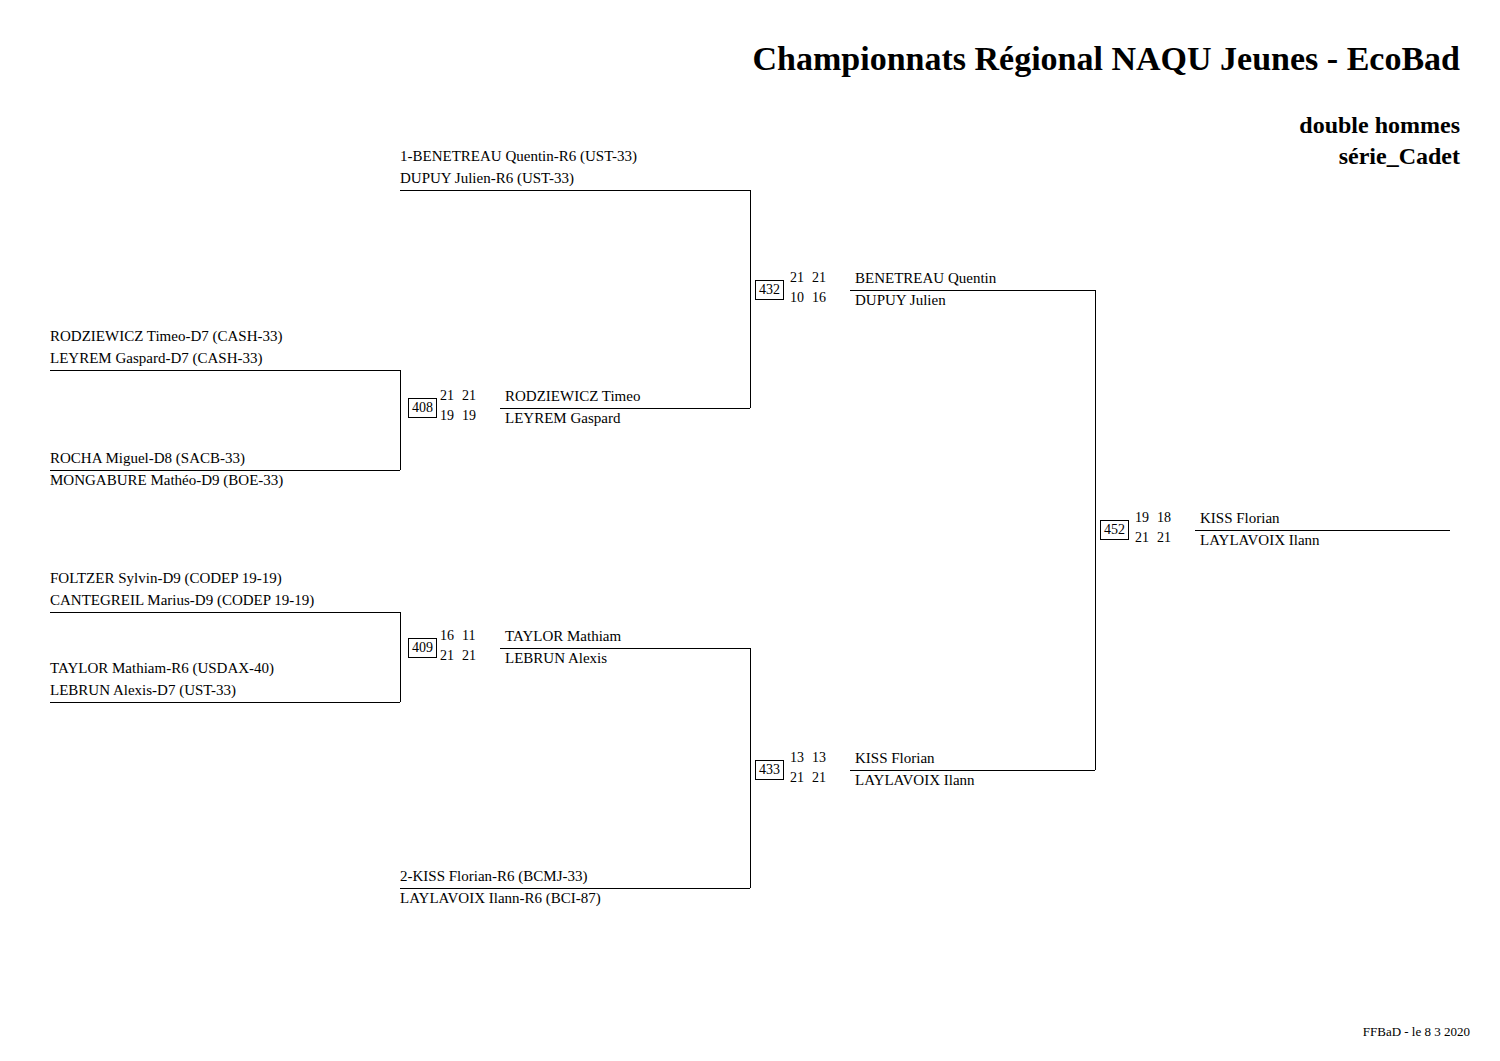Championnats Régional NAQU Jeunes - EcoBad
double hommes
série_Cadet
1-BENETREAU Quentin-R6 (UST-33)
DUPUY Julien-R6 (UST-33)
RODZIEWICZ Timeo-D7 (CASH-33)
LEYREM Gaspard-D7 (CASH-33)
ROCHA Miguel-D8 (SACB-33)
MONGABURE Mathéo-D9 (BOE-33)
FOLTZER Sylvin-D9 (CODEP 19-19)
CANTEGREIL Marius-D9 (CODEP 19-19)
TAYLOR Mathiam-R6 (USDAX-40)
LEBRUN Alexis-D7 (UST-33)
2-KISS Florian-R6 (BCMJ-33)
LAYLAVOIX Ilann-R6 (BCI-87)
408
2121
1919
RODZIEWICZ Timeo
LEYREM Gaspard
409
1611
2121
TAYLOR Mathiam
LEBRUN Alexis
432
2121
1016
BENETREAU Quentin
DUPUY Julien
433
1313
2121
KISS Florian
LAYLAVOIX Ilann
452
1918
2121
KISS Florian
LAYLAVOIX Ilann
FFBaD - le 8 3 2020